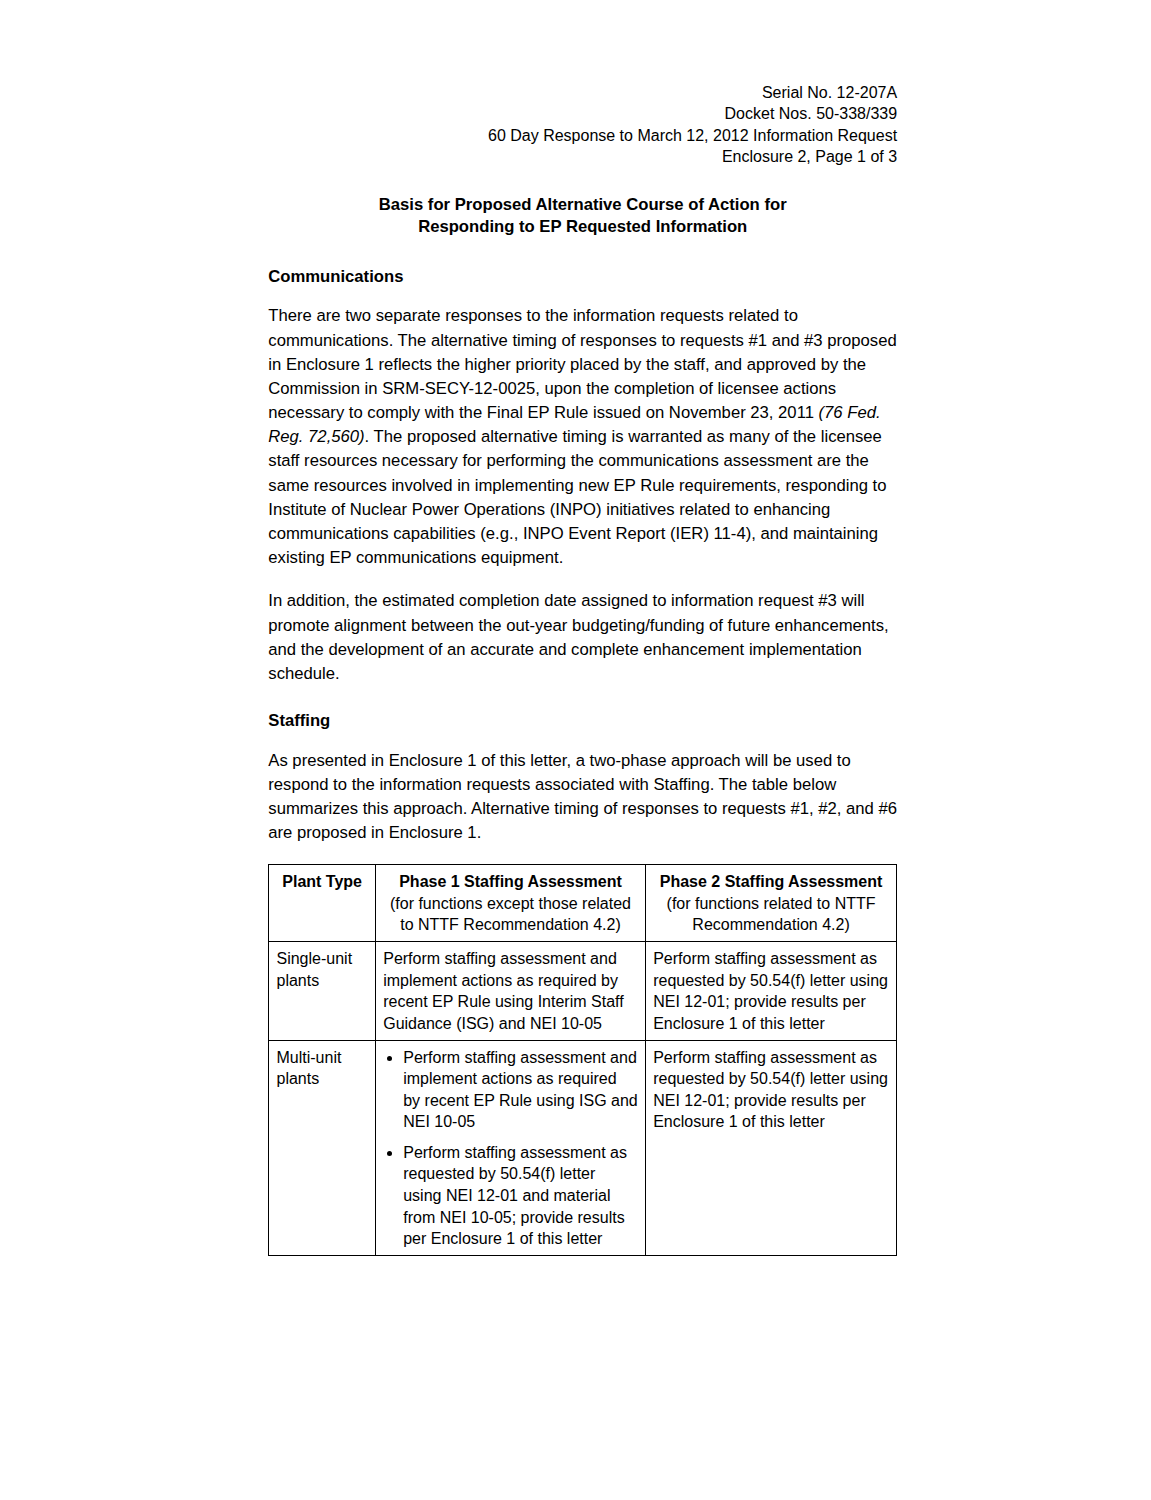Serial No. 12-207A
Docket Nos. 50-338/339
60 Day Response to March 12, 2012 Information Request
Enclosure 2, Page 1 of 3
Basis for Proposed Alternative Course of Action for
Responding to EP Requested Information
Communications
There are two separate responses to the information requests related to communications. The alternative timing of responses to requests #1 and #3 proposed in Enclosure 1 reflects the higher priority placed by the staff, and approved by the Commission in SRM-SECY-12-0025, upon the completion of licensee actions necessary to comply with the Final EP Rule issued on November 23, 2011 (76 Fed. Reg. 72,560). The proposed alternative timing is warranted as many of the licensee staff resources necessary for performing the communications assessment are the same resources involved in implementing new EP Rule requirements, responding to Institute of Nuclear Power Operations (INPO) initiatives related to enhancing communications capabilities (e.g., INPO Event Report (IER) 11-4), and maintaining existing EP communications equipment.
In addition, the estimated completion date assigned to information request #3 will promote alignment between the out-year budgeting/funding of future enhancements, and the development of an accurate and complete enhancement implementation schedule.
Staffing
As presented in Enclosure 1 of this letter, a two-phase approach will be used to respond to the information requests associated with Staffing. The table below summarizes this approach. Alternative timing of responses to requests #1, #2, and #6 are proposed in Enclosure 1.
| Plant Type | Phase 1 Staffing Assessment (for functions except those related to NTTF Recommendation 4.2) | Phase 2 Staffing Assessment (for functions related to NTTF Recommendation 4.2) |
| --- | --- | --- |
| Single-unit plants | Perform staffing assessment and implement actions as required by recent EP Rule using Interim Staff Guidance (ISG) and NEI 10-05 | Perform staffing assessment as requested by 50.54(f) letter using NEI 12-01; provide results per Enclosure 1 of this letter |
| Multi-unit plants | Perform staffing assessment and implement actions as required by recent EP Rule using ISG and NEI 10-05 Perform staffing assessment as requested by 50.54(f) letter using NEI 12-01 and material from NEI 10-05; provide results per Enclosure 1 of this letter | Perform staffing assessment as requested by 50.54(f) letter using NEI 12-01; provide results per Enclosure 1 of this letter |